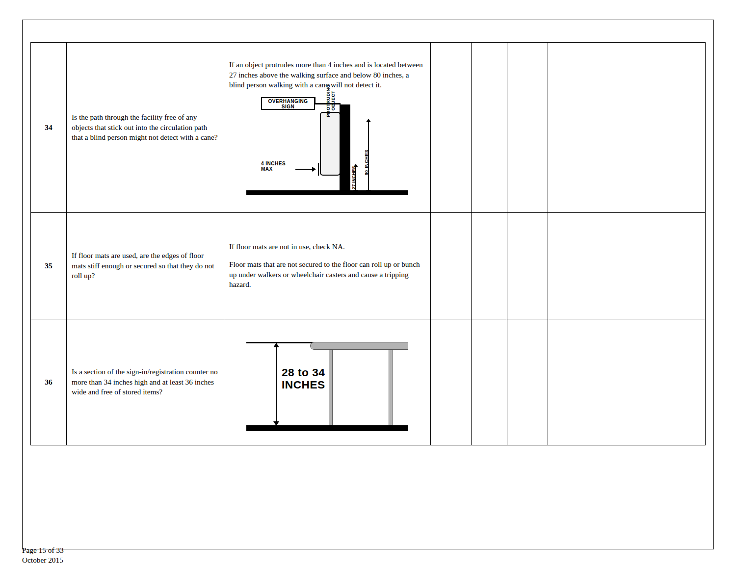| 34 | Is the path through the facility free of any objects that stick out into the circulation path that a blind person might not detect with a cane? | If an object protrudes more than 4 inches and is located between 27 inches above the walking surface and below 80 inches, a blind person walking with a cane will not detect it. OVERHANGING SIGN PROTRUDING OBJECT 80 INCHES 27 INCHES 4 INCHES MAX | | | | |
| 35 | If floor mats are used, are the edges of floor mats stiff enough or secured so that they do not roll up? | If floor mats are not in use, check NA. Floor mats that are not secured to the floor can roll up or bunch up under walkers or wheelchair casters and cause a tripping hazard. | | | | |
| 36 | Is a section of the sign-in/registration counter no more than 34 inches high and at least 36 inches wide and free of stored items? | 28 to 34 INCHES | | | | |
Page 15 of 33
October 2015